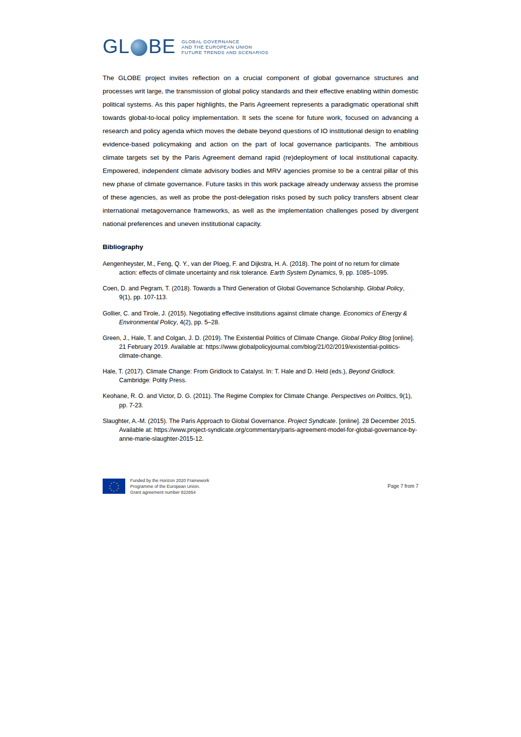GL BE
Global Governance
and the European Union
Future Trends and Scenarios
The GLOBE project invites reflection on a crucial component of global governance structures and processes writ large, the transmission of global policy standards and their effective enabling within domestic political systems. As this paper highlights, the Paris Agreement represents a paradigmatic operational shift towards global-to-local policy implementation. It sets the scene for future work, focused on advancing a research and policy agenda which moves the debate beyond questions of IO institutional design to enabling evidence-based policymaking and action on the part of local governance participants. The ambitious climate targets set by the Paris Agreement demand rapid (re)deployment of local institutional capacity. Empowered, independent climate advisory bodies and MRV agencies promise to be a central pillar of this new phase of climate governance. Future tasks in this work package already underway assess the promise of these agencies, as well as probe the post-delegation risks posed by such policy transfers absent clear international metagovernance frameworks, as well as the implementation challenges posed by divergent national preferences and uneven institutional capacity.
Bibliography
Aengenheyster, M., Feng, Q. Y., van der Ploeg, F. and Dijkstra, H. A. (2018). The point of no return for climate action: effects of climate uncertainty and risk tolerance. Earth System Dynamics, 9, pp. 1085–1095.
Coen, D. and Pegram, T. (2018). Towards a Third Generation of Global Governance Scholarship. Global Policy, 9(1), pp. 107-113.
Gollier, C. and Tirole, J. (2015). Negotiating effective institutions against climate change. Economics of Energy & Environmental Policy, 4(2), pp. 5–28.
Green, J., Hale, T. and Colgan, J. D. (2019). The Existential Politics of Climate Change. Global Policy Blog [online]. 21 February 2019. Available at: https://www.globalpolicyjournal.com/blog/21/02/2019/existential-politics-climate-change.
Hale, T. (2017). Climate Change: From Gridlock to Catalyst. In: T. Hale and D. Held (eds.), Beyond Gridlock. Cambridge: Polity Press.
Keohane, R. O. and Victor, D. G. (2011). The Regime Complex for Climate Change. Perspectives on Politics, 9(1), pp. 7-23.
Slaughter, A.-M. (2015). The Paris Approach to Global Governance. Project Syndicate. [online]. 28 December 2015. Available at: https://www.project-syndicate.org/commentary/paris-agreement-model-for-global-governance-by-anne-marie-slaughter-2015-12.
★ ★ ★ ★ ★ ★ ★ ★ ★ ★
Funded by the Horizon 2020 Framework
Programme of the European Union.
Grant agreement number 822654
Page 7 from 7